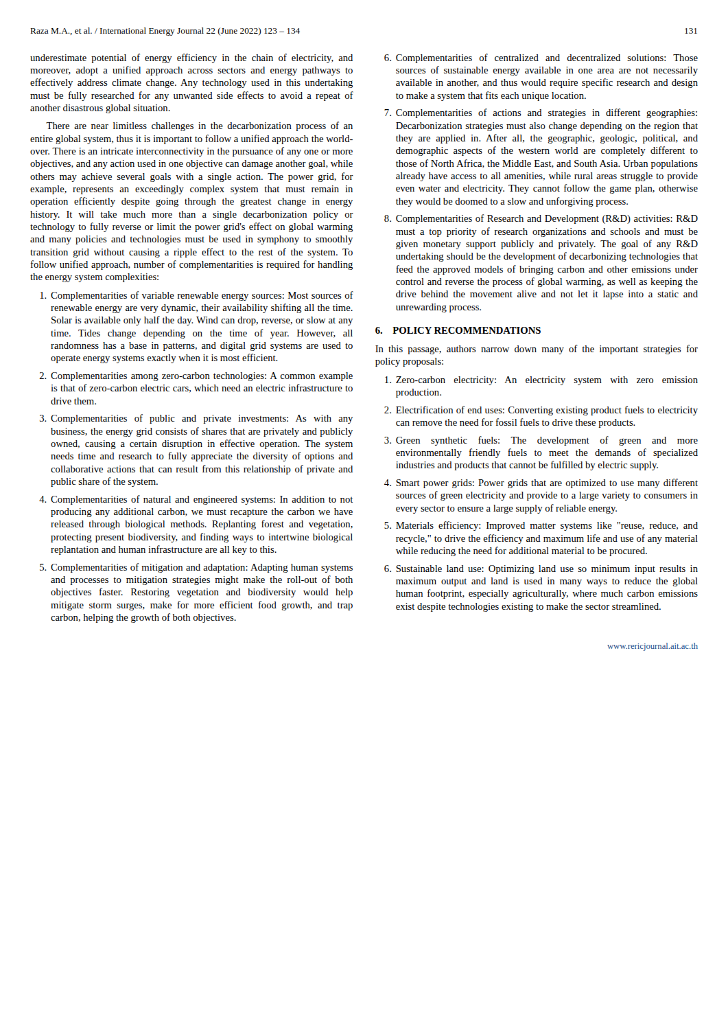Raza M.A., et al. / International Energy Journal 22 (June 2022) 123 – 134 131
underestimate potential of energy efficiency in the chain of electricity, and moreover, adopt a unified approach across sectors and energy pathways to effectively address climate change. Any technology used in this undertaking must be fully researched for any unwanted side effects to avoid a repeat of another disastrous global situation.
There are near limitless challenges in the decarbonization process of an entire global system, thus it is important to follow a unified approach the world-over. There is an intricate interconnectivity in the pursuance of any one or more objectives, and any action used in one objective can damage another goal, while others may achieve several goals with a single action. The power grid, for example, represents an exceedingly complex system that must remain in operation efficiently despite going through the greatest change in energy history. It will take much more than a single decarbonization policy or technology to fully reverse or limit the power grid's effect on global warming and many policies and technologies must be used in symphony to smoothly transition grid without causing a ripple effect to the rest of the system. To follow unified approach, number of complementarities is required for handling the energy system complexities:
Complementarities of variable renewable energy sources: Most sources of renewable energy are very dynamic, their availability shifting all the time. Solar is available only half the day. Wind can drop, reverse, or slow at any time. Tides change depending on the time of year. However, all randomness has a base in patterns, and digital grid systems are used to operate energy systems exactly when it is most efficient.
Complementarities among zero-carbon technologies: A common example is that of zero-carbon electric cars, which need an electric infrastructure to drive them.
Complementarities of public and private investments: As with any business, the energy grid consists of shares that are privately and publicly owned, causing a certain disruption in effective operation. The system needs time and research to fully appreciate the diversity of options and collaborative actions that can result from this relationship of private and public share of the system.
Complementarities of natural and engineered systems: In addition to not producing any additional carbon, we must recapture the carbon we have released through biological methods. Replanting forest and vegetation, protecting present biodiversity, and finding ways to intertwine biological replantation and human infrastructure are all key to this.
Complementarities of mitigation and adaptation: Adapting human systems and processes to mitigation strategies might make the roll-out of both objectives faster. Restoring vegetation and biodiversity would help mitigate storm surges, make for more efficient food growth, and trap carbon, helping the growth of both objectives.
Complementarities of centralized and decentralized solutions: Those sources of sustainable energy available in one area are not necessarily available in another, and thus would require specific research and design to make a system that fits each unique location.
Complementarities of actions and strategies in different geographies: Decarbonization strategies must also change depending on the region that they are applied in. After all, the geographic, geologic, political, and demographic aspects of the western world are completely different to those of North Africa, the Middle East, and South Asia. Urban populations already have access to all amenities, while rural areas struggle to provide even water and electricity. They cannot follow the game plan, otherwise they would be doomed to a slow and unforgiving process.
Complementarities of Research and Development (R&D) activities: R&D must a top priority of research organizations and schools and must be given monetary support publicly and privately. The goal of any R&D undertaking should be the development of decarbonizing technologies that feed the approved models of bringing carbon and other emissions under control and reverse the process of global warming, as well as keeping the drive behind the movement alive and not let it lapse into a static and unrewarding process.
6. Policy Recommendations
In this passage, authors narrow down many of the important strategies for policy proposals:
Zero-carbon electricity: An electricity system with zero emission production.
Electrification of end uses: Converting existing product fuels to electricity can remove the need for fossil fuels to drive these products.
Green synthetic fuels: The development of green and more environmentally friendly fuels to meet the demands of specialized industries and products that cannot be fulfilled by electric supply.
Smart power grids: Power grids that are optimized to use many different sources of green electricity and provide to a large variety to consumers in every sector to ensure a large supply of reliable energy.
Materials efficiency: Improved matter systems like "reuse, reduce, and recycle," to drive the efficiency and maximum life and use of any material while reducing the need for additional material to be procured.
Sustainable land use: Optimizing land use so minimum input results in maximum output and land is used in many ways to reduce the global human footprint, especially agriculturally, where much carbon emissions exist despite technologies existing to make the sector streamlined.
www.rericjournal.ait.ac.th